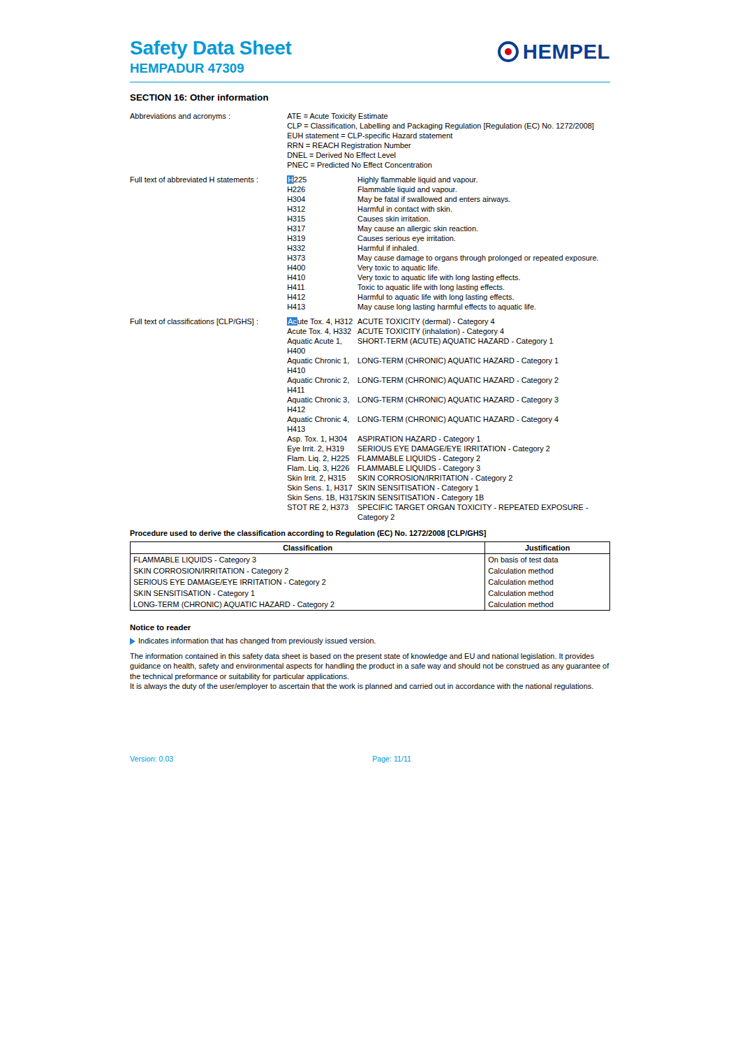Safety Data Sheet
HEMPADUR 47309
HEMPEL
SECTION 16: Other information
| Abbreviations and acronyms : | ATE = Acute Toxicity Estimate |
| | CLP = Classification, Labelling and Packaging Regulation [Regulation (EC) No. 1272/2008] |
| | EUH statement = CLP-specific Hazard statement |
| | RRN = REACH Registration Number |
| | DNEL = Derived No Effect Level |
| | PNEC = Predicted No Effect Concentration |
| Full text of abbreviated H statements : | H 225 | Highly flammable liquid and vapour. |
| | H226 | Flammable liquid and vapour. |
| | H304 | May be fatal if swallowed and enters airways. |
| | H312 | Harmful in contact with skin. |
| | H315 | Causes skin irritation. |
| | H317 | May cause an allergic skin reaction. |
| | H319 | Causes serious eye irritation. |
| | H332 | Harmful if inhaled. |
| | H373 | May cause damage to organs through prolonged or repeated exposure. |
| | H400 | Very toxic to aquatic life. |
| | H410 | Very toxic to aquatic life with long lasting effects. |
| | H411 | Toxic to aquatic life with long lasting effects. |
| | H412 | Harmful to aquatic life with long lasting effects. |
| | H413 | May cause long lasting harmful effects to aquatic life. |
| Full text of classifications [CLP/GHS] : | Ac ute Tox. 4, H312 | ACUTE TOXICITY (dermal) - Category 4 |
| | Acute Tox. 4, H332 | ACUTE TOXICITY (inhalation) - Category 4 |
| | Aquatic Acute 1, H400 | SHORT-TERM (ACUTE) AQUATIC HAZARD - Category 1 |
| | Aquatic Chronic 1, H410 | LONG-TERM (CHRONIC) AQUATIC HAZARD - Category 1 |
| | Aquatic Chronic 2, H411 | LONG-TERM (CHRONIC) AQUATIC HAZARD - Category 2 |
| | Aquatic Chronic 3, H412 | LONG-TERM (CHRONIC) AQUATIC HAZARD - Category 3 |
| | Aquatic Chronic 4, H413 | LONG-TERM (CHRONIC) AQUATIC HAZARD - Category 4 |
| | Asp. Tox. 1, H304 | ASPIRATION HAZARD - Category 1 |
| | Eye Irrit. 2, H319 | SERIOUS EYE DAMAGE/EYE IRRITATION - Category 2 |
| | Flam. Liq. 2, H225 | FLAMMABLE LIQUIDS - Category 2 |
| | Flam. Liq. 3, H226 | FLAMMABLE LIQUIDS - Category 3 |
| | Skin Irrit. 2, H315 | SKIN CORROSION/IRRITATION - Category 2 |
| | Skin Sens. 1, H317 | SKIN SENSITISATION - Category 1 |
| | Skin Sens. 1B, H317 | SKIN SENSITISATION - Category 1B |
| | STOT RE 2, H373 | SPECIFIC TARGET ORGAN TOXICITY - REPEATED EXPOSURE - Category 2 |
Procedure used to derive the classification according to Regulation (EC) No. 1272/2008 [CLP/GHS]
| Classification | Justification |
| --- | --- |
| FLAMMABLE LIQUIDS - Category 3 | On basis of test data |
| SKIN CORROSION/IRRITATION - Category 2 | Calculation method |
| SERIOUS EYE DAMAGE/EYE IRRITATION - Category 2 | Calculation method |
| SKIN SENSITISATION - Category 1 | Calculation method |
| LONG-TERM (CHRONIC) AQUATIC HAZARD - Category 2 | Calculation method |
Notice to reader
Indicates information that has changed from previously issued version.
The information contained in this safety data sheet is based on the present state of knowledge and EU and national legislation. It provides guidance on health, safety and environmental aspects for handling the product in a safe way and should not be construed as any guarantee of the technical preformance or suitability for particular applications.
It is always the duty of the user/employer to ascertain that the work is planned and carried out in accordance with the national regulations.
Version: 0.03
Page: 11/11